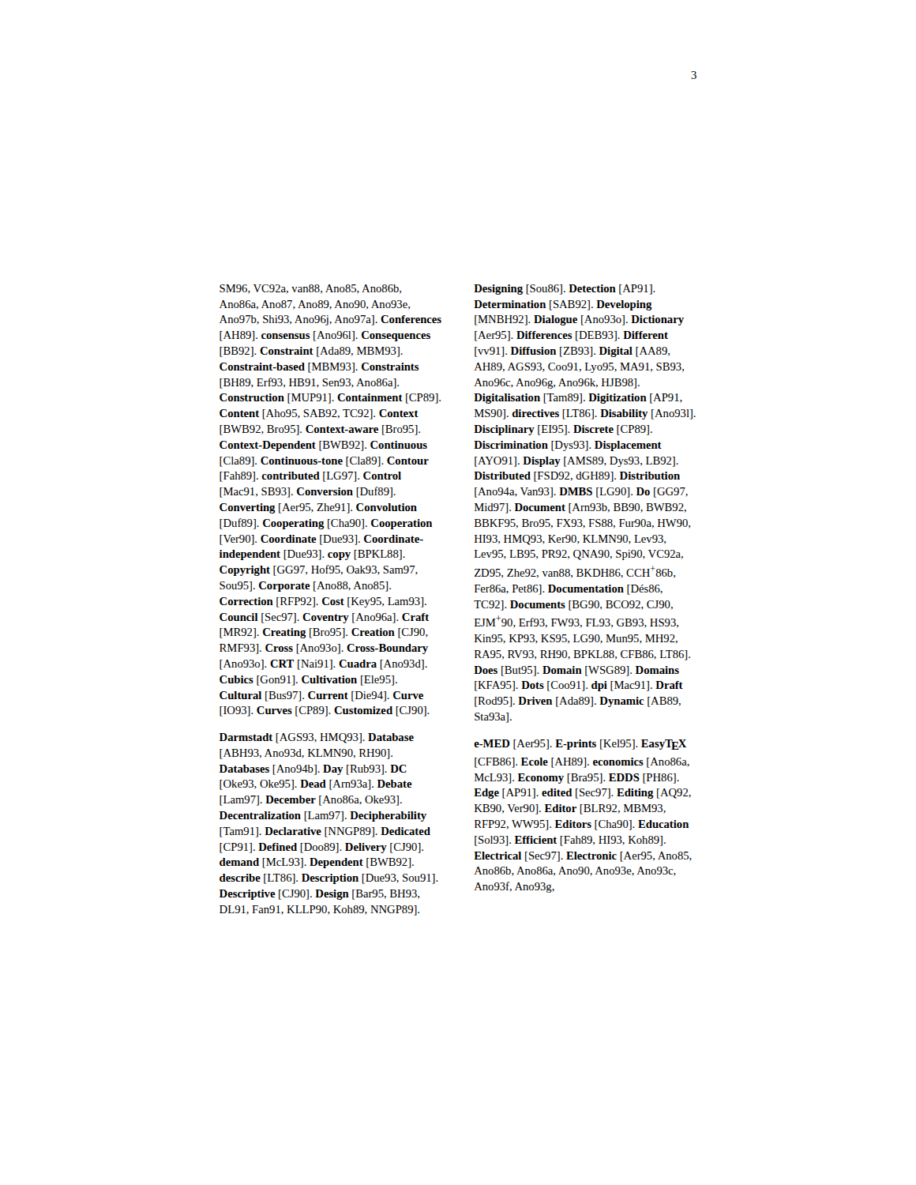3
SM96, VC92a, van88, Ano85, Ano86b, Ano86a, Ano87, Ano89, Ano90, Ano93e, Ano97b, Shi93, Ano96j, Ano97a]. Conferences [AH89]. consensus [Ano96l]. Consequences [BB92]. Constraint [Ada89, MBM93]. Constraint-based [MBM93]. Constraints [BH89, Erf93, HB91, Sen93, Ano86a]. Construction [MUP91]. Containment [CP89]. Content [Aho95, SAB92, TC92]. Context [BWB92, Bro95]. Context-aware [Bro95]. Context-Dependent [BWB92]. Continuous [Cla89]. Continuous-tone [Cla89]. Contour [Fah89]. contributed [LG97]. Control [Mac91, SB93]. Conversion [Duf89]. Converting [Aer95, Zhe91]. Convolution [Duf89]. Cooperating [Cha90]. Cooperation [Ver90]. Coordinate [Due93]. Coordinate-independent [Due93]. copy [BPKL88]. Copyright [GG97, Hof95, Oak93, Sam97, Sou95]. Corporate [Ano88, Ano85]. Correction [RFP92]. Cost [Key95, Lam93]. Council [Sec97]. Coventry [Ano96a]. Craft [MR92]. Creating [Bro95]. Creation [CJ90, RMF93]. Cross [Ano93o]. Cross-Boundary [Ano93o]. CRT [Nai91]. Cuadra [Ano93d]. Cubics [Gon91]. Cultivation [Ele95]. Cultural [Bus97]. Current [Die94]. Curve [IO93]. Curves [CP89]. Customized [CJ90].
Darmstadt [AGS93, HMQ93]. Database [ABH93, Ano93d, KLMN90, RH90]. Databases [Ano94b]. Day [Rub93]. DC [Oke93, Oke95]. Dead [Arn93a]. Debate [Lam97]. December [Ano86a, Oke93]. Decentralization [Lam97]. Decipherability [Tam91]. Declarative [NNGP89]. Dedicated [CP91]. Defined [Doo89]. Delivery [CJ90]. demand [McL93]. Dependent [BWB92]. describe [LT86]. Description [Due93, Sou91].
Descriptive [CJ90]. Design [Bar95, BH93, DL91, Fan91, KLLP90, Koh89, NNGP89]. Designing [Sou86]. Detection [AP91]. Determination [SAB92]. Developing [MNBH92]. Dialogue [Ano93o]. Dictionary [Aer95]. Differences [DEB93]. Different [vv91]. Diffusion [ZB93]. Digital [AA89, AH89, AGS93, Coo91, Lyo95, MA91, SB93, Ano96c, Ano96g, Ano96k, HJB98]. Digitalisation [Tam89]. Digitization [AP91, MS90]. directives [LT86]. Disability [Ano93l]. Disciplinary [EI95]. Discrete [CP89]. Discrimination [Dys93]. Displacement [AYO91]. Display [AMS89, Dys93, LB92]. Distributed [FSD92, dGH89]. Distribution [Ano94a, Van93]. DMBS [LG90]. Do [GG97, Mid97]. Document [Arn93b, BB90, BWB92, BBKF95, Bro95, FX93, FS88, Fur90a, HW90, HI93, HMQ93, Ker90, KLMN90, Lev93, Lev95, LB95, PR92, QNA90, Spi90, VC92a, ZD95, Zhe92, van88, BKDH86, CCH+86b, Fer86a, Pet86]. Documentation [Dés86, TC92]. Documents [BG90, BCO92, CJ90, EJM+90, Erf93, FW93, FL93, GB93, HS93, Kin95, KP93, KS95, LG90, Mun95, MH92, RA95, RV93, RH90, BPKL88, CFB86, LT86]. Does [But95]. Domain [WSG89]. Domains [KFA95]. Dots [Coo91]. dpi [Mac91]. Draft [Rod95]. Driven [Ada89]. Dynamic [AB89, Sta93a].
e-MED [Aer95]. E-prints [Kel95]. EasyTEX [CFB86]. Ecole [AH89]. economics [Ano86a, McL93]. Economy [Bra95]. EDDS [PH86]. Edge [AP91]. edited [Sec97]. Editing [AQ92, KB90, Ver90]. Editor [BLR92, MBM93, RFP92, WW95]. Editors [Cha90]. Education [Sol93]. Efficient [Fah89, HI93, Koh89]. Electrical [Sec97]. Electronic [Aer95, Ano85, Ano86b, Ano86a, Ano90, Ano93e, Ano93c, Ano93f, Ano93g,